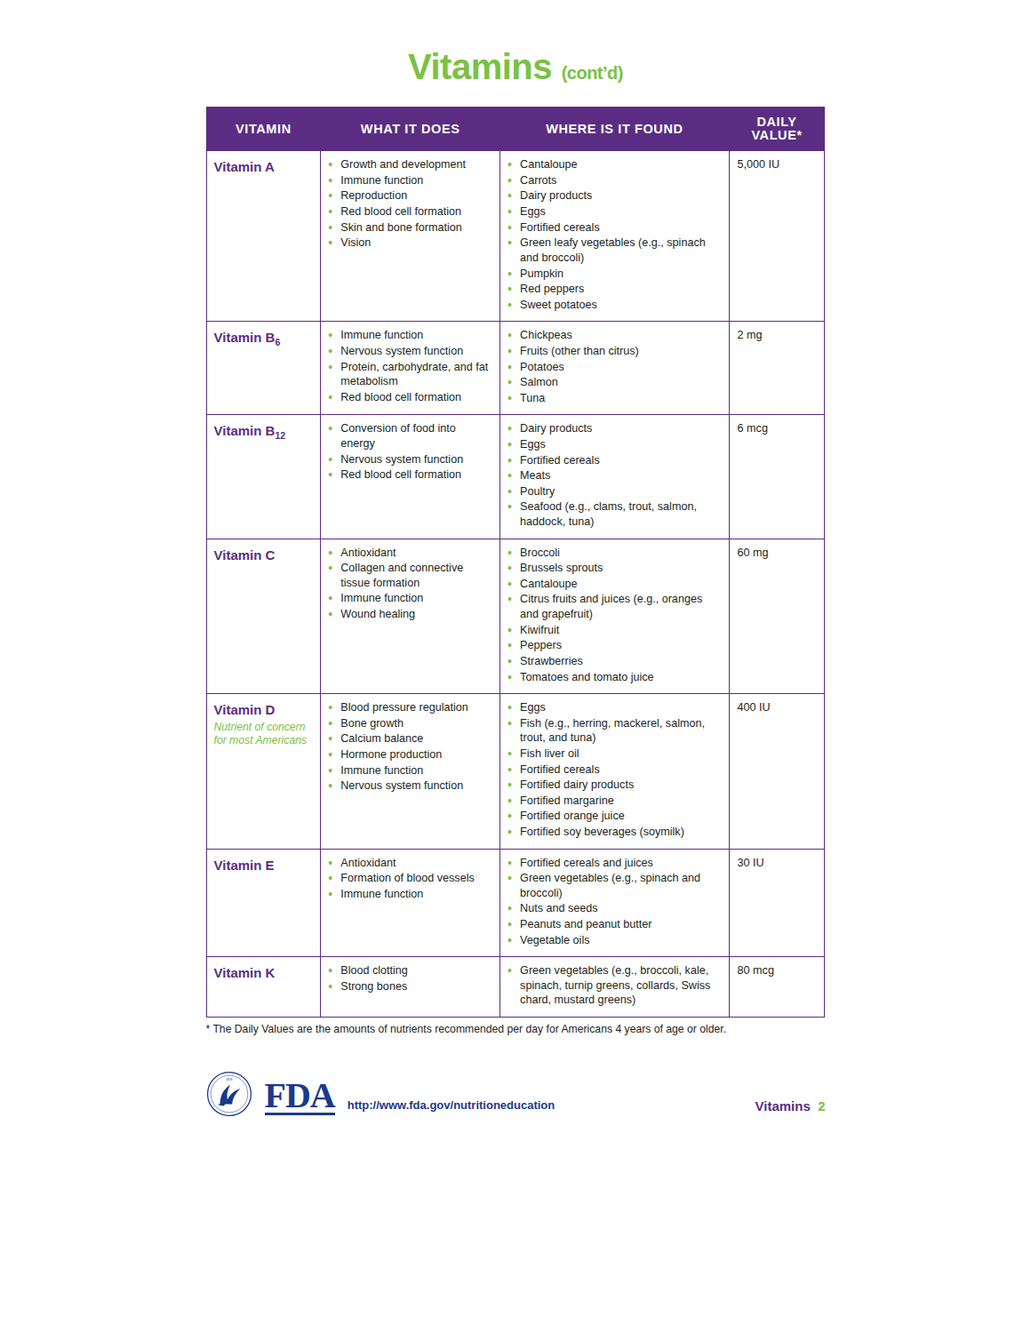Vitamins (cont’d)
| Vitamin | What It Does | Where Is It Found | Daily Value* |
| --- | --- | --- | --- |
| Vitamin A | Growth and development Immune function Reproduction Red blood cell formation Skin and bone formation Vision | Cantaloupe Carrots Dairy products Eggs Fortified cereals Green leafy vegetables (e.g., spinach and broccoli) Pumpkin Red peppers Sweet potatoes | 5,000 IU |
| Vitamin B 6 | Immune function Nervous system function Protein, carbohydrate, and fat metabolism Red blood cell formation | Chickpeas Fruits (other than citrus) Potatoes Salmon Tuna | 2 mg |
| Vitamin B 12 | Conversion of food into energy Nervous system function Red blood cell formation | Dairy products Eggs Fortified cereals Meats Poultry Seafood (e.g., clams, trout, salmon, haddock, tuna) | 6 mcg |
| Vitamin C | Antioxidant Collagen and connective tissue formation Immune function Wound healing | Broccoli Brussels sprouts Cantaloupe Citrus fruits and juices (e.g., oranges and grapefruit) Kiwifruit Peppers Strawberries Tomatoes and tomato juice | 60 mg |
| Vitamin D Nutrient of concern for most Americans | Blood pressure regulation Bone growth Calcium balance Hormone production Immune function Nervous system function | Eggs Fish (e.g., herring, mackerel, salmon, trout, and tuna) Fish liver oil Fortified cereals Fortified dairy products Fortified margarine Fortified orange juice Fortified soy beverages (soymilk) | 400 IU |
| Vitamin E | Antioxidant Formation of blood vessels Immune function | Fortified cereals and juices Green vegetables (e.g., spinach and broccoli) Nuts and seeds Peanuts and peanut butter Vegetable oils | 30 IU |
| Vitamin K | Blood clotting Strong bones | Green vegetables (e.g., broccoli, kale, spinach, turnip greens, collards, Swiss chard, mustard greens) | 80 mcg |
* The Daily Values are the amounts of nutrients recommended per day for Americans 4 years of age or older.
HHS
FDA
http://www.fda.gov/nutritioneducation
Vitamins 2